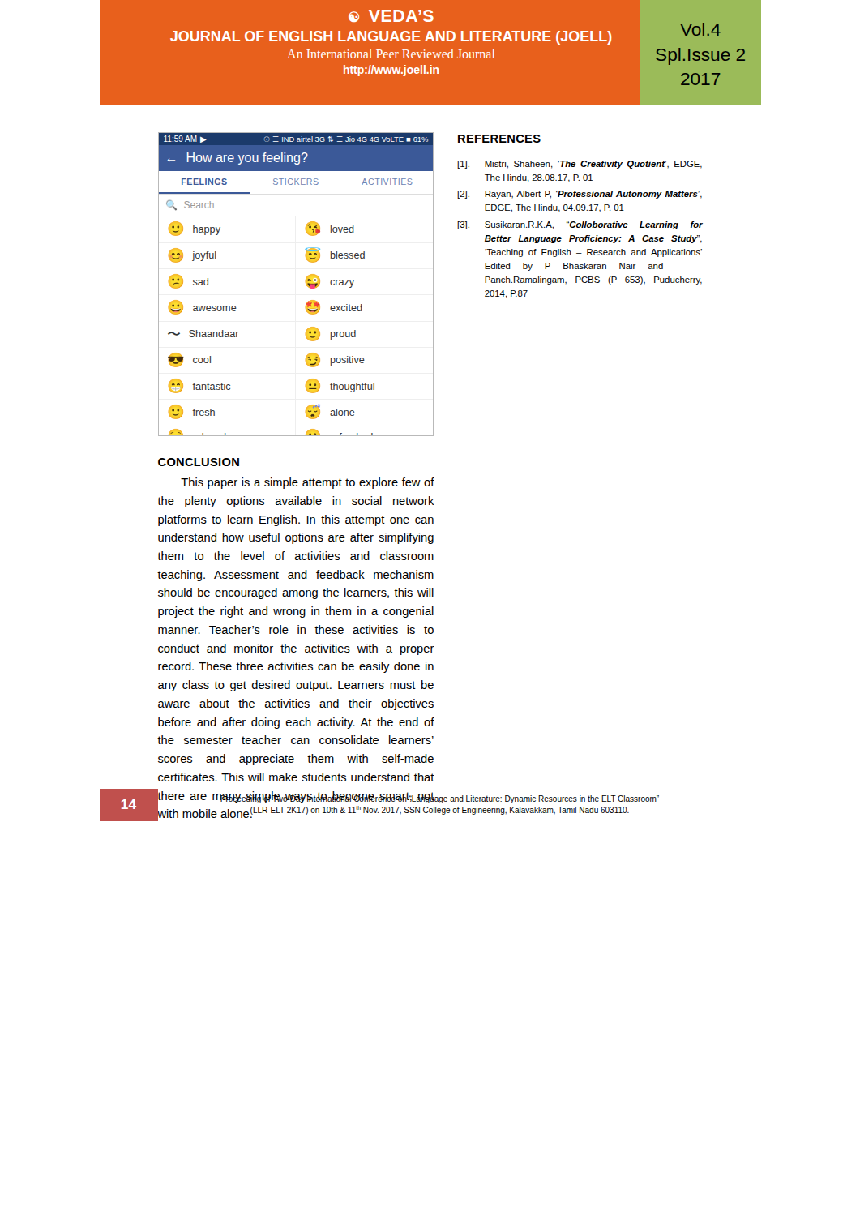☯ VEDA’S
JOURNAL OF ENGLISH LANGUAGE AND LITERATURE (JOELL)
An International Peer Reviewed Journal
http://www.joell.in
Vol.4
Spl.Issue 2
2017
11:59 AM ▶
☉ ☰ IND airtel 3G ⇅ ☰ Jio 4G 4G VoLTE ■ 61%
← How are you feeling?
FEELINGS
STICKERS
ACTIVITIES
🔍Search
🙂happy
😘loved
😊joyful
😇blessed
😕sad
😜crazy
😀awesome
🤩excited
〜Shaandaar
🙂proud
😎cool
😏positive
😁fantastic
😐thoughtful
🙂fresh
😴alone
😌relaxed
🙂refreshed
CONCLUSION
This paper is a simple attempt to explore few of the plenty options available in social network platforms to learn English. In this attempt one can understand how useful options are after simplifying them to the level of activities and classroom teaching. Assessment and feedback mechanism should be encouraged among the learners, this will project the right and wrong in them in a congenial manner. Teacher’s role in these activities is to conduct and monitor the activities with a proper record. These three activities can be easily done in any class to get desired output. Learners must be aware about the activities and their objectives before and after doing each activity. At the end of the semester teacher can consolidate learners’ scores and appreciate them with self-made certificates. This will make students understand that there are many simple ways to become smart, not with mobile alone.
REFERENCES
[1]. Mistri, Shaheen, ‘The Creativity Quotient’, EDGE, The Hindu, 28.08.17, P. 01
[2]. Rayan, Albert P, ‘Professional Autonomy Matters’, EDGE, The Hindu, 04.09.17, P. 01
[3]. Susikaran.R.K.A, “Colloborative Learning for Better Language Proficiency: A Case Study”, ‘Teaching of English – Research and Applications’ Edited by P Bhaskaran Nair and Panch.Ramalingam, PCBS (P 653), Puducherry, 2014, P.87
14
Proceeding of Two-Day International Conference on “Language and Literature: Dynamic Resources in the ELT Classroom”
(LLR-ELT 2K17) on 10th & 11th Nov. 2017, SSN College of Engineering, Kalavakkam, Tamil Nadu 603110.